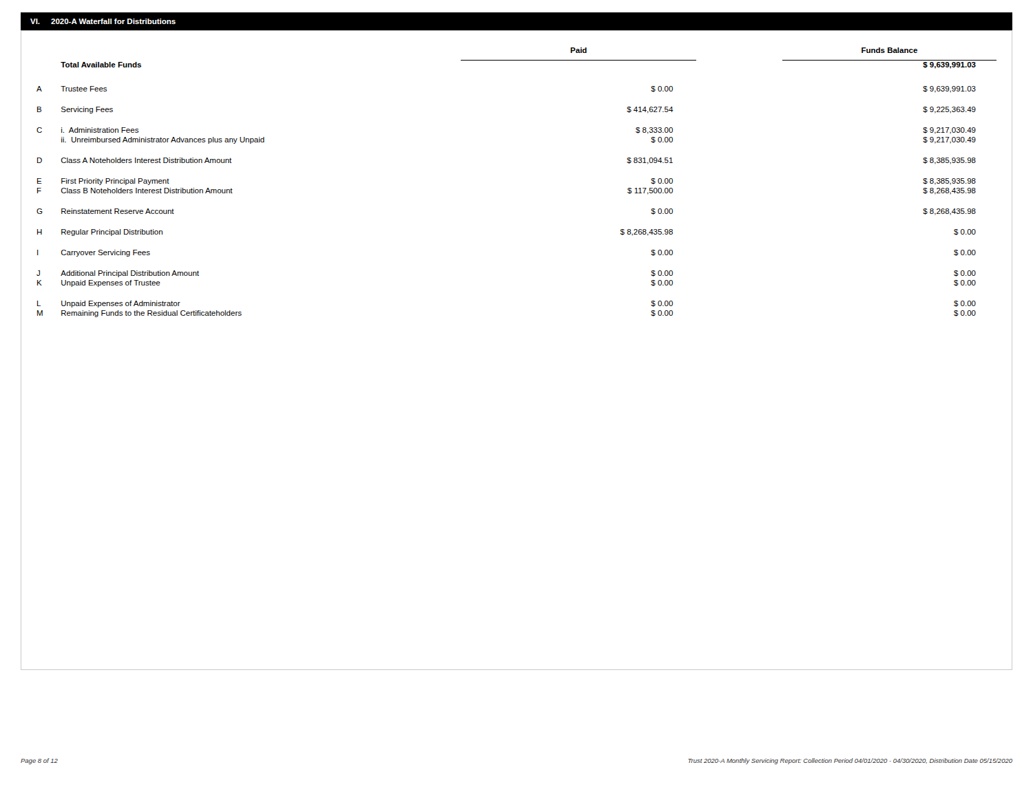VI.
2020-A Waterfall for Distributions
| | | Paid | | Funds Balance |
| | Total Available Funds | | | $ 9,639,991.03 |
| A | Trustee Fees | $ 0.00 | | $ 9,639,991.03 |
| B | Servicing Fees | $ 414,627.54 | | $ 9,225,363.49 |
| C | i. Administration Fees | $ 8,333.00 | | $ 9,217,030.49 |
| | ii. Unreimbursed Administrator Advances plus any Unpaid | $ 0.00 | | $ 9,217,030.49 |
| D | Class A Noteholders Interest Distribution Amount | $ 831,094.51 | | $ 8,385,935.98 |
| E | First Priority Principal Payment | $ 0.00 | | $ 8,385,935.98 |
| F | Class B Noteholders Interest Distribution Amount | $ 117,500.00 | | $ 8,268,435.98 |
| G | Reinstatement Reserve Account | $ 0.00 | | $ 8,268,435.98 |
| H | Regular Principal Distribution | $ 8,268,435.98 | | $ 0.00 |
| I | Carryover Servicing Fees | $ 0.00 | | $ 0.00 |
| J | Additional Principal Distribution Amount | $ 0.00 | | $ 0.00 |
| K | Unpaid Expenses of Trustee | $ 0.00 | | $ 0.00 |
| L | Unpaid Expenses of Administrator | $ 0.00 | | $ 0.00 |
| M | Remaining Funds to the Residual Certificateholders | $ 0.00 | | $ 0.00 |
Page 8 of 12
Trust 2020-A Monthly Servicing Report: Collection Period 04/01/2020 - 04/30/2020, Distribution Date 05/15/2020